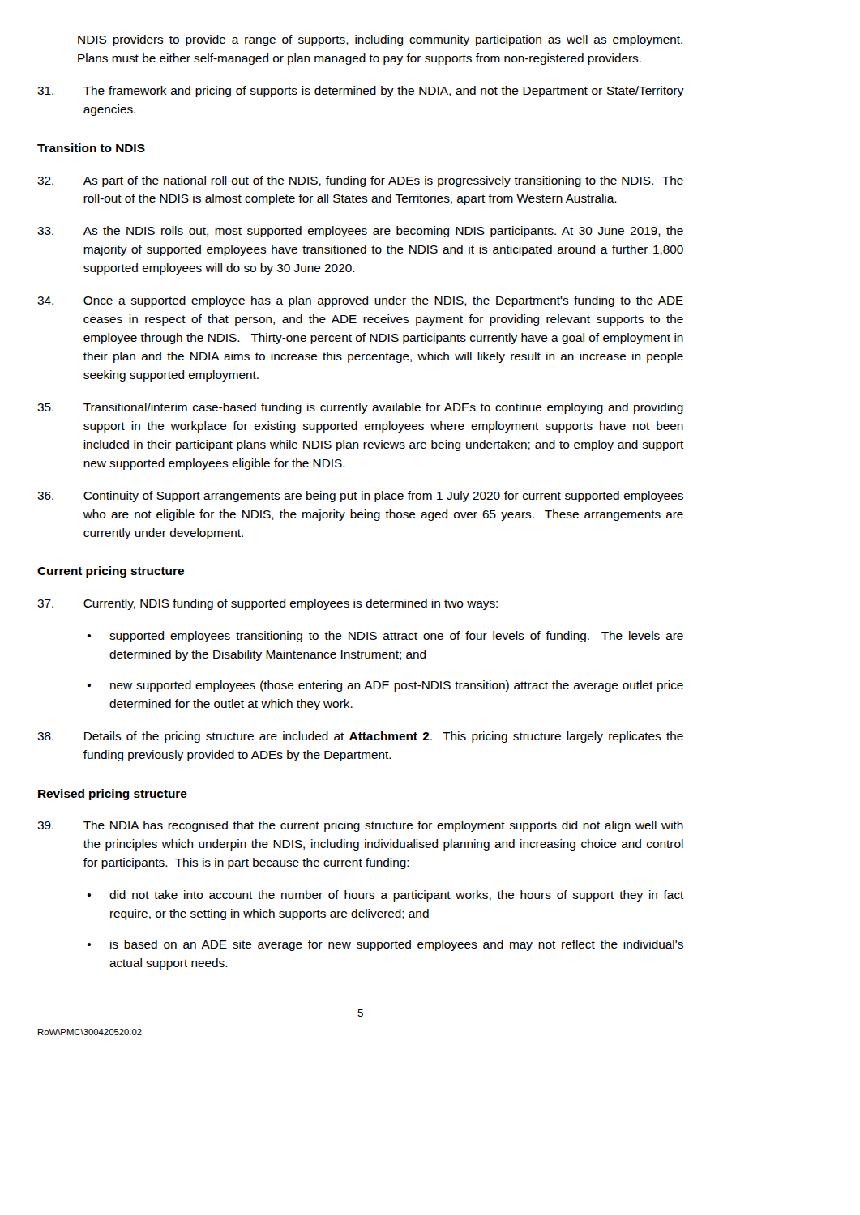NDIS providers to provide a range of supports, including community participation as well as employment. Plans must be either self-managed or plan managed to pay for supports from non-registered providers.
31.
The framework and pricing of supports is determined by the NDIA, and not the Department or State/Territory agencies.
Transition to NDIS
32.
As part of the national roll-out of the NDIS, funding for ADEs is progressively transitioning to the NDIS. The roll-out of the NDIS is almost complete for all States and Territories, apart from Western Australia.
33.
As the NDIS rolls out, most supported employees are becoming NDIS participants. At 30 June 2019, the majority of supported employees have transitioned to the NDIS and it is anticipated around a further 1,800 supported employees will do so by 30 June 2020.
34.
Once a supported employee has a plan approved under the NDIS, the Department's funding to the ADE ceases in respect of that person, and the ADE receives payment for providing relevant supports to the employee through the NDIS. Thirty-one percent of NDIS participants currently have a goal of employment in their plan and the NDIA aims to increase this percentage, which will likely result in an increase in people seeking supported employment.
35.
Transitional/interim case-based funding is currently available for ADEs to continue employing and providing support in the workplace for existing supported employees where employment supports have not been included in their participant plans while NDIS plan reviews are being undertaken; and to employ and support new supported employees eligible for the NDIS.
36.
Continuity of Support arrangements are being put in place from 1 July 2020 for current supported employees who are not eligible for the NDIS, the majority being those aged over 65 years. These arrangements are currently under development.
Current pricing structure
37.
Currently, NDIS funding of supported employees is determined in two ways:
supported employees transitioning to the NDIS attract one of four levels of funding. The levels are determined by the Disability Maintenance Instrument; and
new supported employees (those entering an ADE post-NDIS transition) attract the average outlet price determined for the outlet at which they work.
38.
Details of the pricing structure are included at Attachment 2. This pricing structure largely replicates the funding previously provided to ADEs by the Department.
Revised pricing structure
39.
The NDIA has recognised that the current pricing structure for employment supports did not align well with the principles which underpin the NDIS, including individualised planning and increasing choice and control for participants. This is in part because the current funding:
did not take into account the number of hours a participant works, the hours of support they in fact require, or the setting in which supports are delivered; and
is based on an ADE site average for new supported employees and may not reflect the individual's actual support needs.
5
RoW\PMC\300420520.02